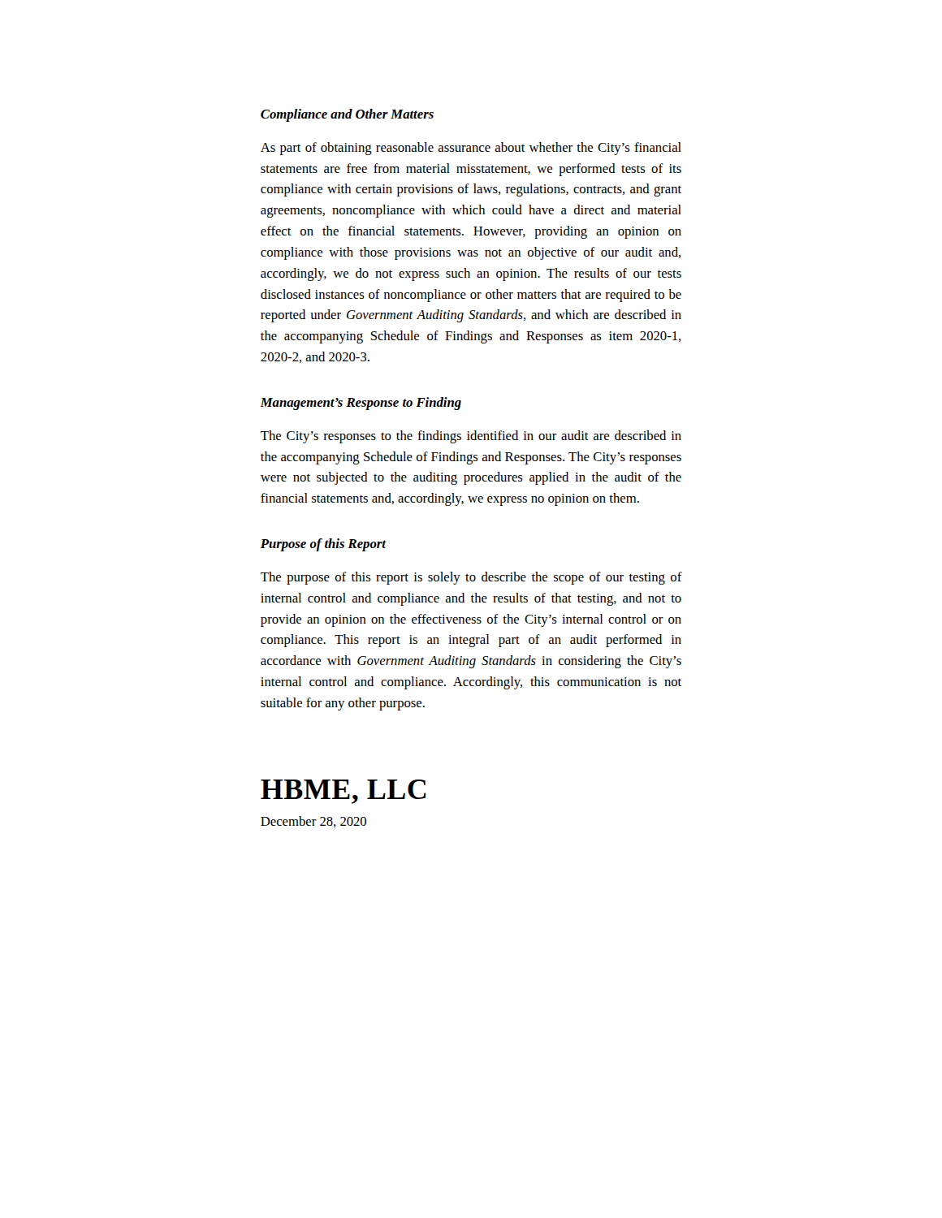Compliance and Other Matters
As part of obtaining reasonable assurance about whether the City’s financial statements are free from material misstatement, we performed tests of its compliance with certain provisions of laws, regulations, contracts, and grant agreements, noncompliance with which could have a direct and material effect on the financial statements. However, providing an opinion on compliance with those provisions was not an objective of our audit and, accordingly, we do not express such an opinion. The results of our tests disclosed instances of noncompliance or other matters that are required to be reported under Government Auditing Standards, and which are described in the accompanying Schedule of Findings and Responses as item 2020-1, 2020-2, and 2020-3.
Management’s Response to Finding
The City’s responses to the findings identified in our audit are described in the accompanying Schedule of Findings and Responses. The City’s responses were not subjected to the auditing procedures applied in the audit of the financial statements and, accordingly, we express no opinion on them.
Purpose of this Report
The purpose of this report is solely to describe the scope of our testing of internal control and compliance and the results of that testing, and not to provide an opinion on the effectiveness of the City’s internal control or on compliance. This report is an integral part of an audit performed in accordance with Government Auditing Standards in considering the City’s internal control and compliance. Accordingly, this communication is not suitable for any other purpose.
HBME, LLC
December 28, 2020